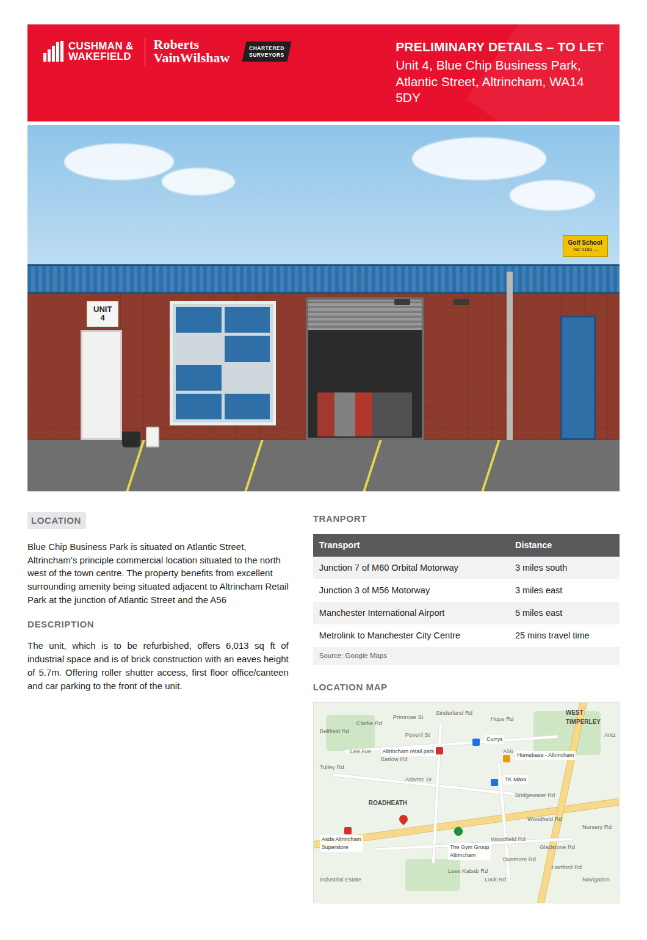CUSHMAN &
WAKEFIELD
Roberts
VainWilshaw
CHARTERED
SURVEYORS
PRELIMINARY DETAILS – TO LET
Unit 4, Blue Chip Business Park,
Atlantic Street, Altrincham, WA14
5DY
Golf School
Tel: 0161 ...
UNIT
4
LOCATION
Blue Chip Business Park is situated on Atlantic Street, Altrincham’s principle commercial location situated to the north west of the town centre. The property benefits from excellent surrounding amenity being situated adjacent to Altrincham Retail Park at the junction of Atlantic Street and the A56
DESCRIPTION
The unit, which is to be refurbished, offers 6,013 sq ft of industrial space and is of brick construction with an eaves height of 5.7m. Offering roller shutter access, first floor office/canteen and car parking to the front of the unit.
TRANPORT
| Transport | Distance |
| --- | --- |
| Junction 7 of M60 Orbital Motorway | 3 miles south |
| Junction 3 of M56 Motorway | 3 miles east |
| Manchester International Airport | 5 miles east |
| Metrolink to Manchester City Centre | 25 mins travel time |
| Source: Google Maps |
LOCATION MAP
WEST
TIMPERLEY
Antz
ROADHEATH
Tulley Rd
Bellfield Rd
Clarke Rd
Primrose St
Sinderland Rd
Hope Rd
Peveril St
Lee Ave
Barlow Rd
Atlantic St
A56
Bridgewater Rd
Woodfield Rd
Woodfield Rd
Gladstone Rd
Dunmore Rd
Hartford Rd
Lees Kabab Rd
Lock Rd
Navigation
Industrial Estate
Nursery Rd
Currys
Altrincham retail park
Homebase - Altrincham
TK Maxx
Asda Altrincham
Superstore
The Gym Group
Altrincham